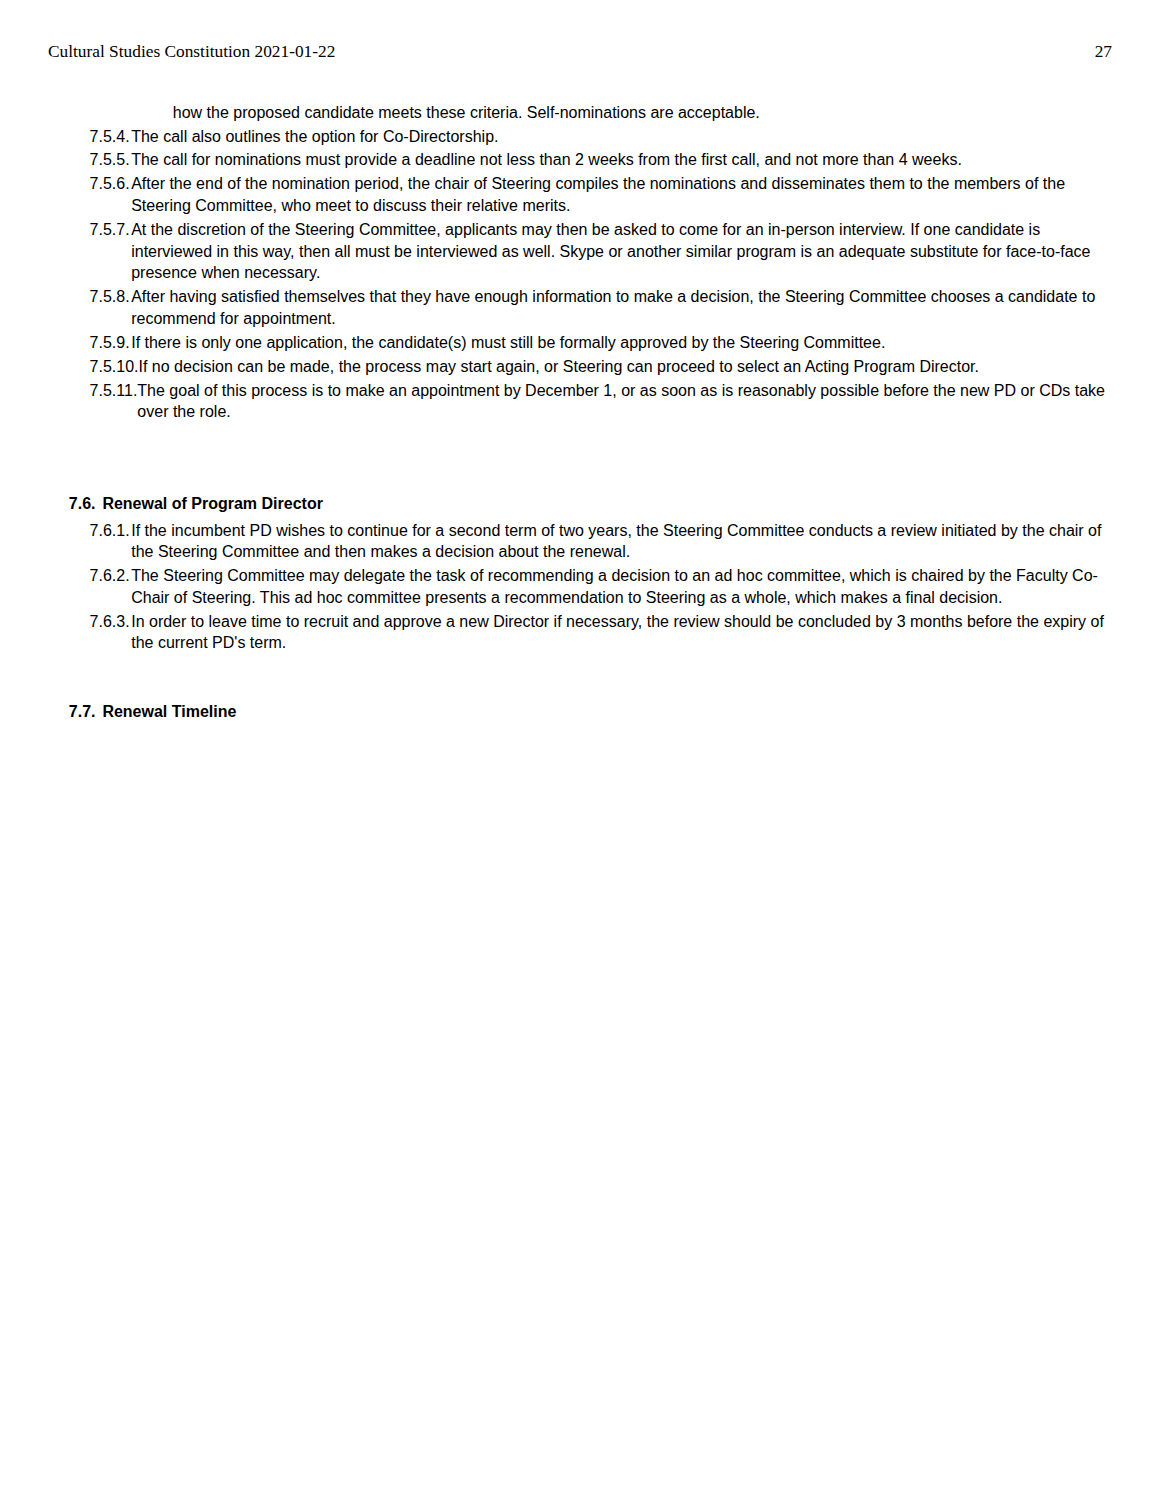Cultural Studies Constitution 2021-01-22 27
how the proposed candidate meets these criteria. Self-nominations are acceptable.
7.5.4. The call also outlines the option for Co-Directorship.
7.5.5. The call for nominations must provide a deadline not less than 2 weeks from the first call, and not more than 4 weeks.
7.5.6. After the end of the nomination period, the chair of Steering compiles the nominations and disseminates them to the members of the Steering Committee, who meet to discuss their relative merits.
7.5.7. At the discretion of the Steering Committee, applicants may then be asked to come for an in-person interview. If one candidate is interviewed in this way, then all must be interviewed as well. Skype or another similar program is an adequate substitute for face-to-face presence when necessary.
7.5.8. After having satisfied themselves that they have enough information to make a decision, the Steering Committee chooses a candidate to recommend for appointment.
7.5.9. If there is only one application, the candidate(s) must still be formally approved by the Steering Committee.
7.5.10. If no decision can be made, the process may start again, or Steering can proceed to select an Acting Program Director.
7.5.11. The goal of this process is to make an appointment by December 1, or as soon as is reasonably possible before the new PD or CDs take over the role.
7.6. Renewal of Program Director
7.6.1. If the incumbent PD wishes to continue for a second term of two years, the Steering Committee conducts a review initiated by the chair of the Steering Committee and then makes a decision about the renewal.
7.6.2. The Steering Committee may delegate the task of recommending a decision to an ad hoc committee, which is chaired by the Faculty Co-Chair of Steering. This ad hoc committee presents a recommendation to Steering as a whole, which makes a final decision.
7.6.3. In order to leave time to recruit and approve a new Director if necessary, the review should be concluded by 3 months before the expiry of the current PD's term.
7.7. Renewal Timeline